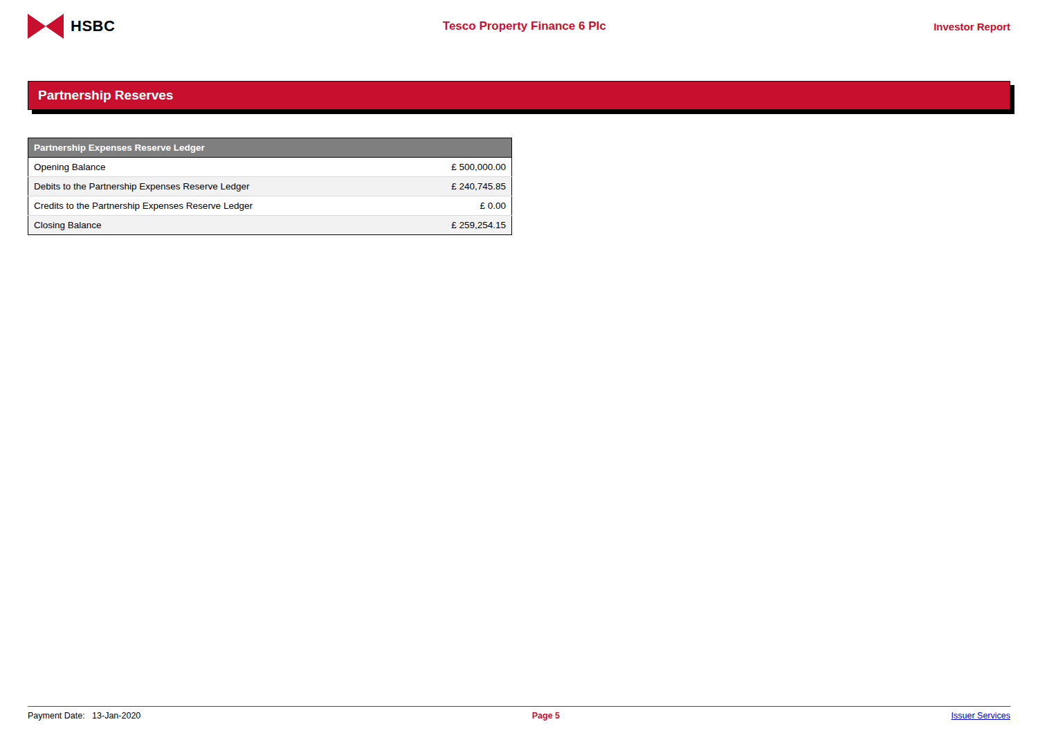HSBC
Tesco Property Finance 6 Plc
Investor Report
Partnership Reserves
| Partnership Expenses Reserve Ledger |
| --- |
| Opening Balance | £ 500,000.00 |
| Debits to the Partnership Expenses Reserve Ledger | £ 240,745.85 |
| Credits to the Partnership Expenses Reserve Ledger | £ 0.00 |
| Closing Balance | £ 259,254.15 |
Payment Date: 13-Jan-2020
Page 5
Issuer Services